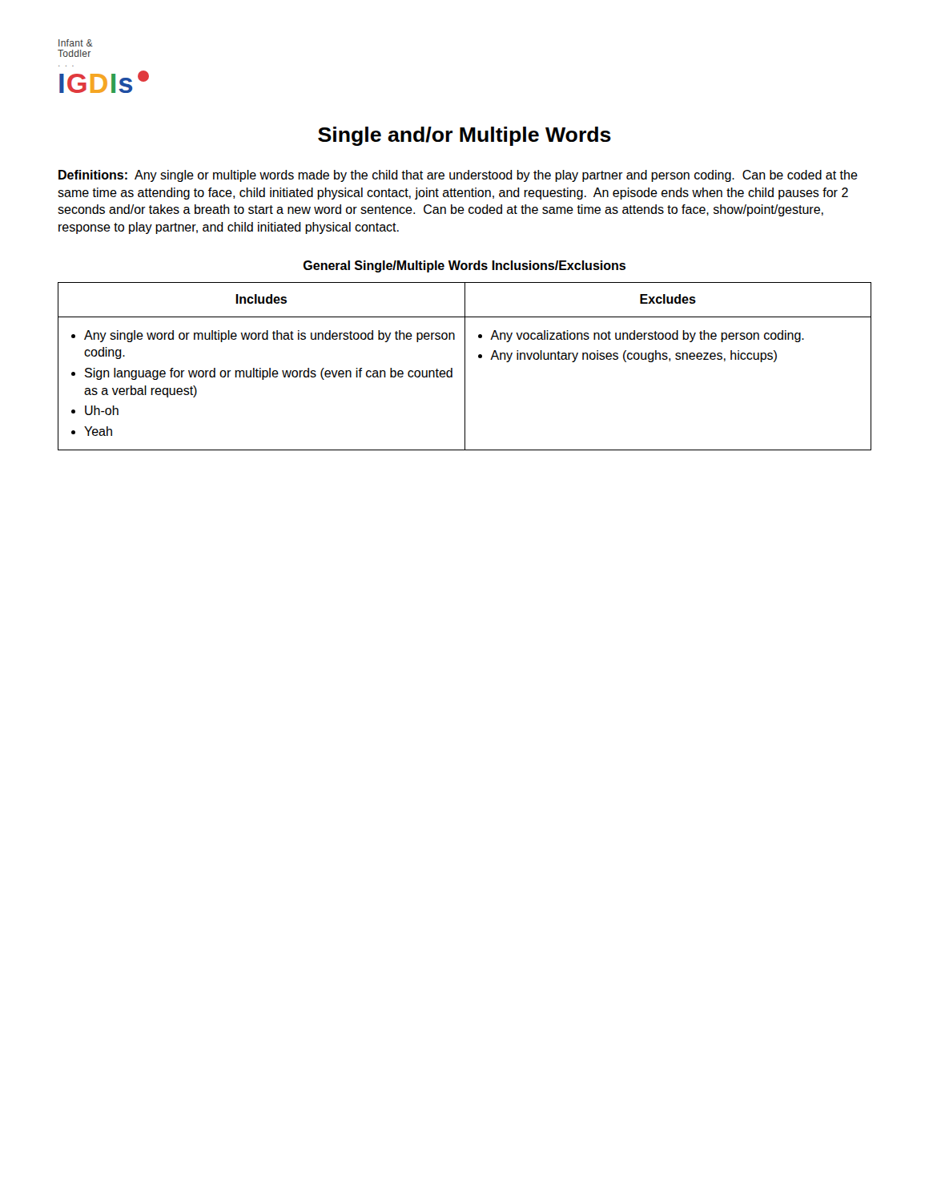Infant &
Toddler
. . .
IGDIs
Single and/or Multiple Words
Definitions: Any single or multiple words made by the child that are understood by the play partner and person coding. Can be coded at the same time as attending to face, child initiated physical contact, joint attention, and requesting. An episode ends when the child pauses for 2 seconds and/or takes a breath to start a new word or sentence. Can be coded at the same time as attends to face, show/point/gesture, response to play partner, and child initiated physical contact.
General Single/Multiple Words Inclusions/Exclusions
| Includes | Excludes |
| --- | --- |
| Any single word or multiple word that is understood by the person coding. Sign language for word or multiple words (even if can be counted as a verbal request) Uh-oh Yeah | Any vocalizations not understood by the person coding. Any involuntary noises (coughs, sneezes, hiccups) |